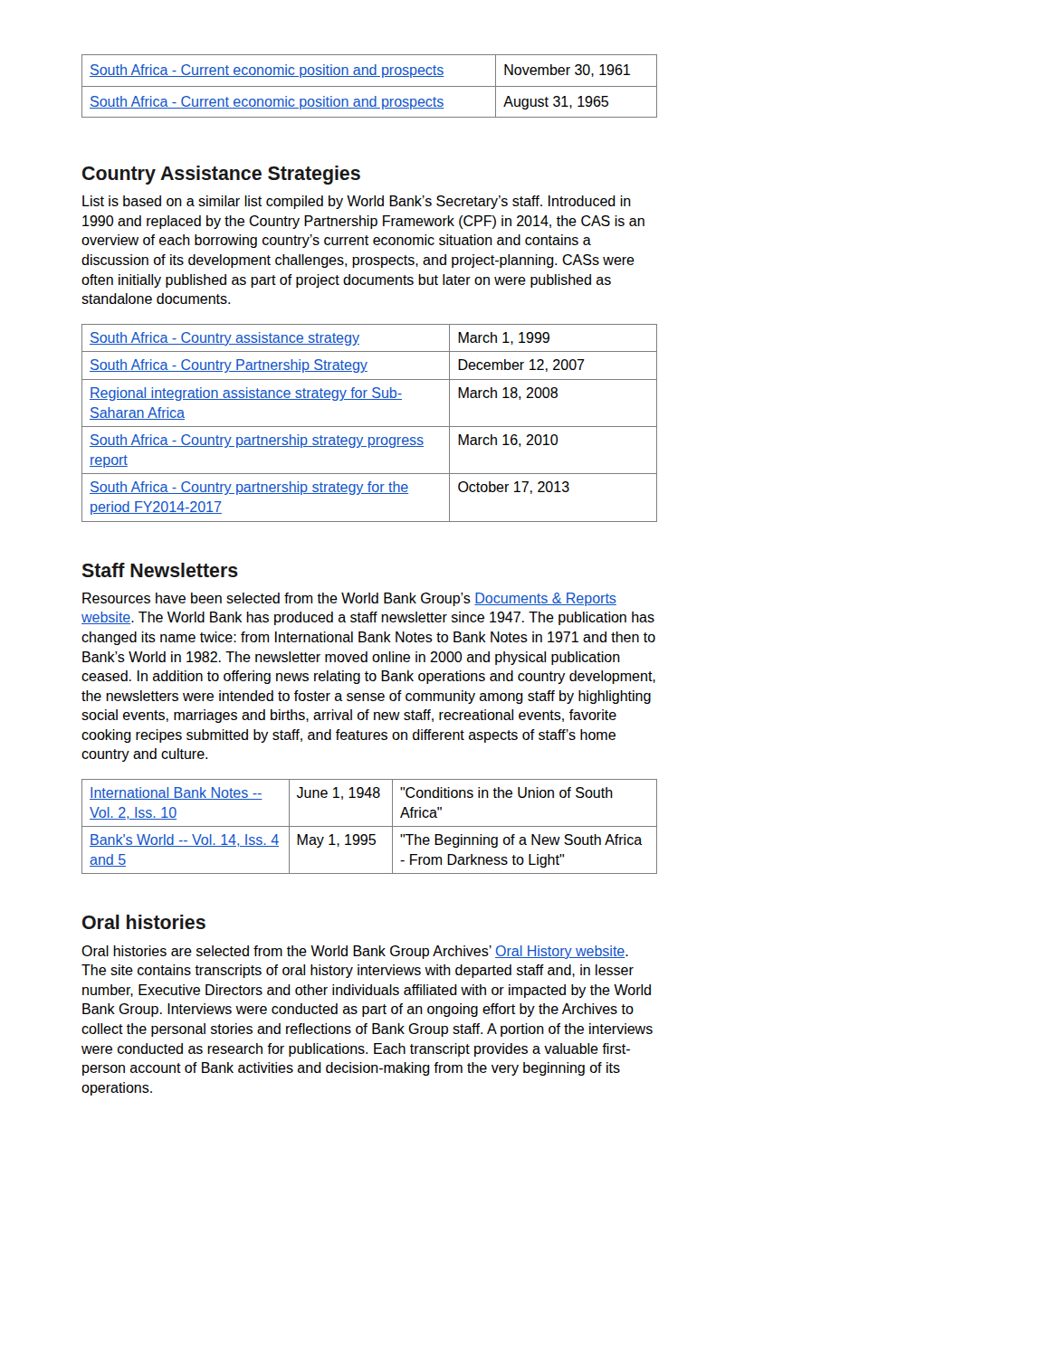| South Africa - Current economic position and prospects | November 30, 1961 |
| South Africa - Current economic position and prospects | August 31, 1965 |
Country Assistance Strategies
List is based on a similar list compiled by World Bank’s Secretary’s staff. Introduced in 1990 and replaced by the Country Partnership Framework (CPF) in 2014, the CAS is an overview of each borrowing country’s current economic situation and contains a discussion of its development challenges, prospects, and project-planning. CASs were often initially published as part of project documents but later on were published as standalone documents.
| South Africa - Country assistance strategy | March 1, 1999 |
| South Africa - Country Partnership Strategy | December 12, 2007 |
| Regional integration assistance strategy for Sub-Saharan Africa | March 18, 2008 |
| South Africa - Country partnership strategy progress report | March 16, 2010 |
| South Africa - Country partnership strategy for the period FY2014-2017 | October 17, 2013 |
Staff Newsletters
Resources have been selected from the World Bank Group’s Documents & Reports website. The World Bank has produced a staff newsletter since 1947. The publication has changed its name twice: from International Bank Notes to Bank Notes in 1971 and then to Bank’s World in 1982. The newsletter moved online in 2000 and physical publication ceased. In addition to offering news relating to Bank operations and country development, the newsletters were intended to foster a sense of community among staff by highlighting social events, marriages and births, arrival of new staff, recreational events, favorite cooking recipes submitted by staff, and features on different aspects of staff’s home country and culture.
| International Bank Notes -- Vol. 2, Iss. 10 | June 1, 1948 | "Conditions in the Union of South Africa" |
| Bank's World -- Vol. 14, Iss. 4 and 5 | May 1, 1995 | "The Beginning of a New South Africa - From Darkness to Light" |
Oral histories
Oral histories are selected from the World Bank Group Archives’ Oral History website. The site contains transcripts of oral history interviews with departed staff and, in lesser number, Executive Directors and other individuals affiliated with or impacted by the World Bank Group. Interviews were conducted as part of an ongoing effort by the Archives to collect the personal stories and reflections of Bank Group staff. A portion of the interviews were conducted as research for publications. Each transcript provides a valuable first-person account of Bank activities and decision-making from the very beginning of its operations.